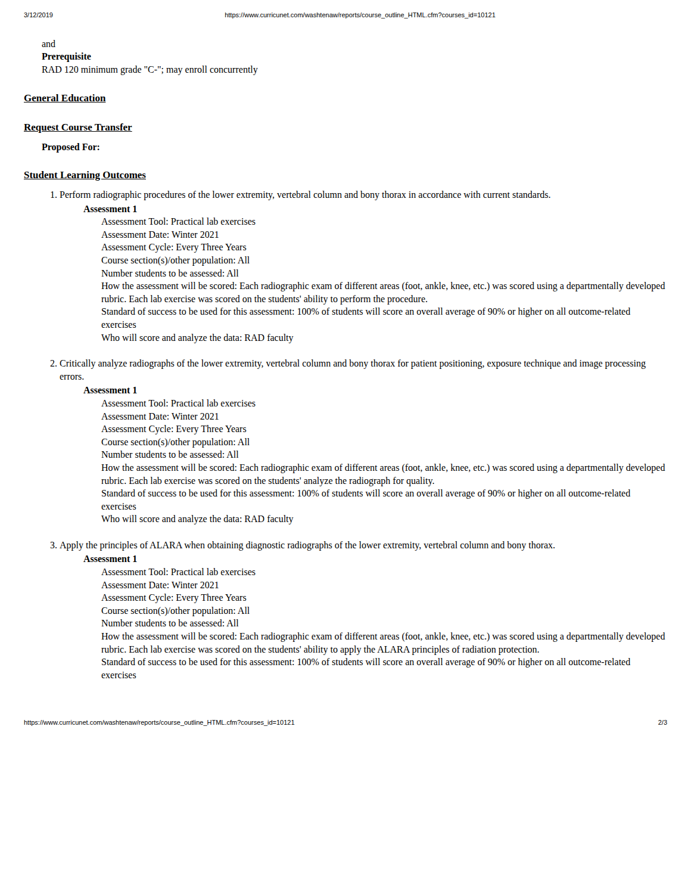3/12/2019 https://www.curricunet.com/washtenaw/reports/course_outline_HTML.cfm?courses_id=10121
and
Prerequisite
RAD 120 minimum grade "C-"; may enroll concurrently
General Education
Request Course Transfer
Proposed For:
Student Learning Outcomes
Perform radiographic procedures of the lower extremity, vertebral column and bony thorax in accordance with current standards.
Assessment 1
Assessment Tool: Practical lab exercises
Assessment Date: Winter 2021
Assessment Cycle: Every Three Years
Course section(s)/other population: All
Number students to be assessed: All
How the assessment will be scored: Each radiographic exam of different areas (foot, ankle, knee, etc.) was scored using a departmentally developed rubric. Each lab exercise was scored on the students' ability to perform the procedure.
Standard of success to be used for this assessment: 100% of students will score an overall average of 90% or higher on all outcome-related exercises
Who will score and analyze the data: RAD faculty
Critically analyze radiographs of the lower extremity, vertebral column and bony thorax for patient positioning, exposure technique and image processing errors.
Assessment 1
Assessment Tool: Practical lab exercises
Assessment Date: Winter 2021
Assessment Cycle: Every Three Years
Course section(s)/other population: All
Number students to be assessed: All
How the assessment will be scored: Each radiographic exam of different areas (foot, ankle, knee, etc.) was scored using a departmentally developed rubric. Each lab exercise was scored on the students' analyze the radiograph for quality.
Standard of success to be used for this assessment: 100% of students will score an overall average of 90% or higher on all outcome-related exercises
Who will score and analyze the data: RAD faculty
Apply the principles of ALARA when obtaining diagnostic radiographs of the lower extremity, vertebral column and bony thorax.
Assessment 1
Assessment Tool: Practical lab exercises
Assessment Date: Winter 2021
Assessment Cycle: Every Three Years
Course section(s)/other population: All
Number students to be assessed: All
How the assessment will be scored: Each radiographic exam of different areas (foot, ankle, knee, etc.) was scored using a departmentally developed rubric. Each lab exercise was scored on the students' ability to apply the ALARA principles of radiation protection.
Standard of success to be used for this assessment: 100% of students will score an overall average of 90% or higher on all outcome-related exercises
https://www.curricunet.com/washtenaw/reports/course_outline_HTML.cfm?courses_id=10121 2/3